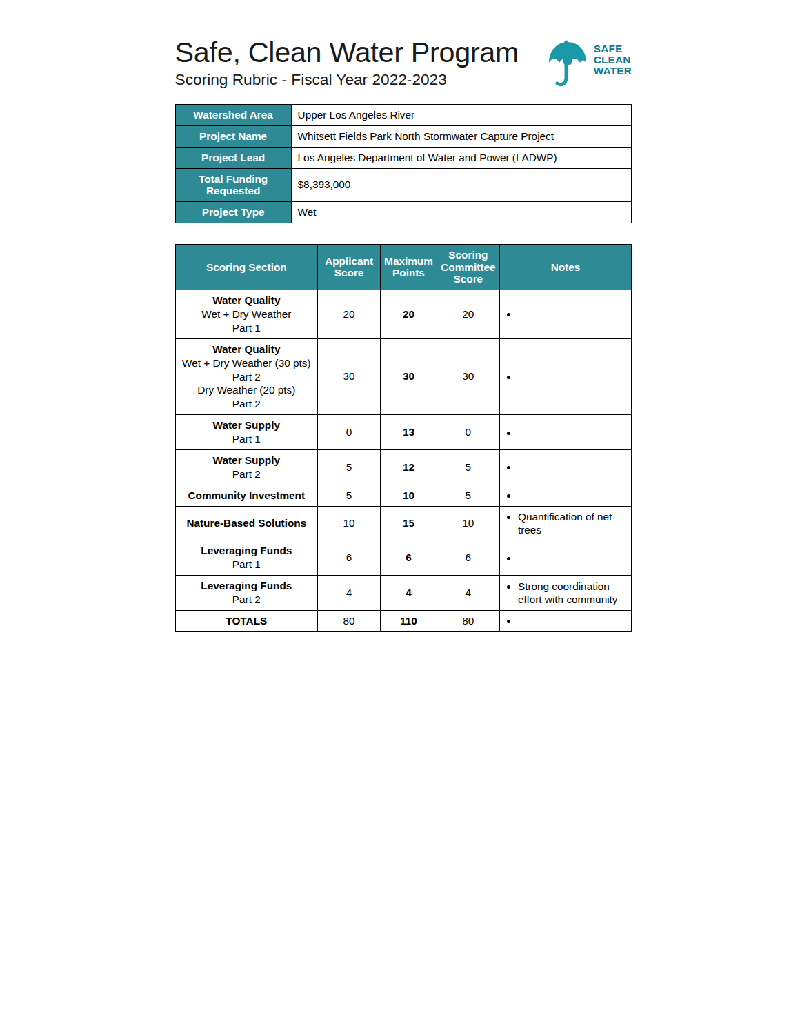Safe, Clean Water Program
Scoring Rubric - Fiscal Year 2022-2023
SAFE
CLEAN
WATER
| Watershed Area | Upper Los Angeles River |
| Project Name | Whitsett Fields Park North Stormwater Capture Project |
| Project Lead | Los Angeles Department of Water and Power (LADWP) |
| Total Funding Requested | $8,393,000 |
| Project Type | Wet |
| Scoring Section | Applicant Score | Maximum Points | Scoring Committee Score | Notes |
| --- | --- | --- | --- | --- |
| Water Quality Wet + Dry Weather Part 1 | 20 | 20 | 20 | |
| Water Quality Wet + Dry Weather (30 pts) Part 2 Dry Weather (20 pts) Part 2 | 30 | 30 | 30 | |
| Water Supply Part 1 | 0 | 13 | 0 | |
| Water Supply Part 2 | 5 | 12 | 5 | |
| Community Investment | 5 | 10 | 5 | |
| Nature-Based Solutions | 10 | 15 | 10 | Quantification of net trees |
| Leveraging Funds Part 1 | 6 | 6 | 6 | |
| Leveraging Funds Part 2 | 4 | 4 | 4 | Strong coordination effort with community |
| TOTALS | 80 | 110 | 80 | |